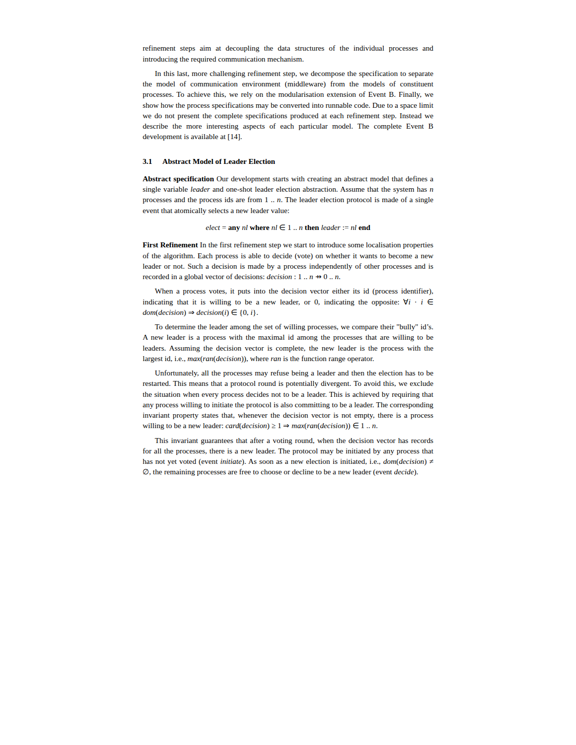refinement steps aim at decoupling the data structures of the individual processes and introducing the required communication mechanism.
In this last, more challenging refinement step, we decompose the specification to separate the model of communication environment (middleware) from the models of constituent processes. To achieve this, we rely on the modularisation extension of Event B. Finally, we show how the process specifications may be converted into runnable code. Due to a space limit we do not present the complete specifications produced at each refinement step. Instead we describe the more interesting aspects of each particular model. The complete Event B development is available at [14].
3.1 Abstract Model of Leader Election
Abstract specification Our development starts with creating an abstract model that defines a single variable leader and one-shot leader election abstraction. Assume that the system has n processes and the process ids are from 1 .. n. The leader election protocol is made of a single event that atomically selects a new leader value:
elect = any nl where nl ∈ 1 .. n then leader := nl end
First Refinement In the first refinement step we start to introduce some localisation properties of the algorithm. Each process is able to decide (vote) on whether it wants to become a new leader or not. Such a decision is made by a process independently of other processes and is recorded in a global vector of decisions: decision : 1 .. n ⇸ 0 .. n.
When a process votes, it puts into the decision vector either its id (process identifier), indicating that it is willing to be a new leader, or 0, indicating the opposite: ∀i · i ∈ dom(decision) ⇒ decision(i) ∈ {0, i}.
To determine the leader among the set of willing processes, we compare their "bully" id’s. A new leader is a process with the maximal id among the processes that are willing to be leaders. Assuming the decision vector is complete, the new leader is the process with the largest id, i.e., max(ran(decision)), where ran is the function range operator.
Unfortunately, all the processes may refuse being a leader and then the election has to be restarted. This means that a protocol round is potentially divergent. To avoid this, we exclude the situation when every process decides not to be a leader. This is achieved by requiring that any process willing to initiate the protocol is also committing to be a leader. The corresponding invariant property states that, whenever the decision vector is not empty, there is a process willing to be a new leader: card(decision) ≥ 1 ⇒ max(ran(decision)) ∈ 1 .. n.
This invariant guarantees that after a voting round, when the decision vector has records for all the processes, there is a new leader. The protocol may be initiated by any process that has not yet voted (event initiate). As soon as a new election is initiated, i.e., dom(decision) ≠ ∅, the remaining processes are free to choose or decline to be a new leader (event decide).